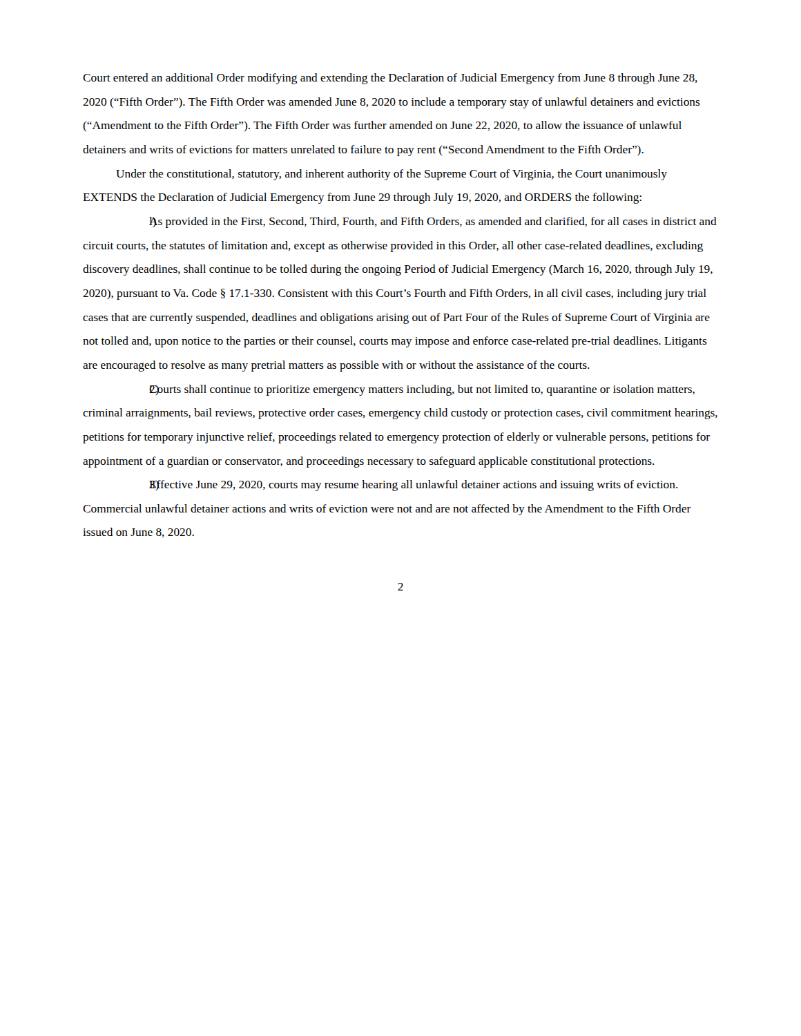Court entered an additional Order modifying and extending the Declaration of Judicial Emergency from June 8 through June 28, 2020 (“Fifth Order”). The Fifth Order was amended June 8, 2020 to include a temporary stay of unlawful detainers and evictions (“Amendment to the Fifth Order”). The Fifth Order was further amended on June 22, 2020, to allow the issuance of unlawful detainers and writs of evictions for matters unrelated to failure to pay rent (“Second Amendment to the Fifth Order”).
Under the constitutional, statutory, and inherent authority of the Supreme Court of Virginia, the Court unanimously EXTENDS the Declaration of Judicial Emergency from June 29 through July 19, 2020, and ORDERS the following:
l) As provided in the First, Second, Third, Fourth, and Fifth Orders, as amended and clarified, for all cases in district and circuit courts, the statutes of limitation and, except as otherwise provided in this Order, all other case-related deadlines, excluding discovery deadlines, shall continue to be tolled during the ongoing Period of Judicial Emergency (March 16, 2020, through July 19, 2020), pursuant to Va. Code § 17.1-330. Consistent with this Court’s Fourth and Fifth Orders, in all civil cases, including jury trial cases that are currently suspended, deadlines and obligations arising out of Part Four of the Rules of Supreme Court of Virginia are not tolled and, upon notice to the parties or their counsel, courts may impose and enforce case-related pre-trial deadlines. Litigants are encouraged to resolve as many pretrial matters as possible with or without the assistance of the courts.
2) Courts shall continue to prioritize emergency matters including, but not limited to, quarantine or isolation matters, criminal arraignments, bail reviews, protective order cases, emergency child custody or protection cases, civil commitment hearings, petitions for temporary injunctive relief, proceedings related to emergency protection of elderly or vulnerable persons, petitions for appointment of a guardian or conservator, and proceedings necessary to safeguard applicable constitutional protections.
3) Effective June 29, 2020, courts may resume hearing all unlawful detainer actions and issuing writs of eviction. Commercial unlawful detainer actions and writs of eviction were not and are not affected by the Amendment to the Fifth Order issued on June 8, 2020.
2